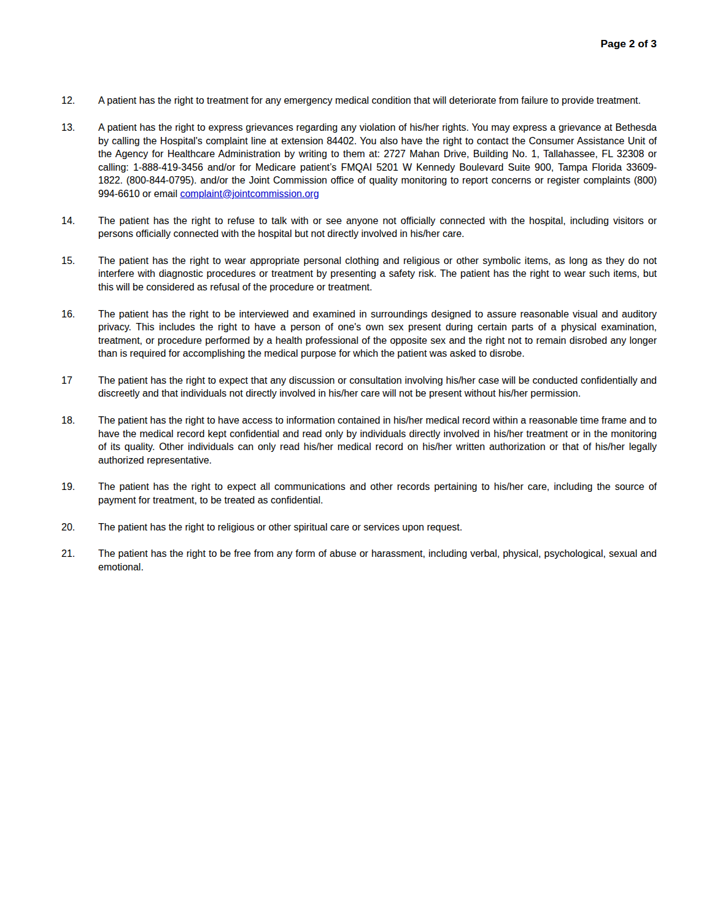Page 2 of 3
12. A patient has the right to treatment for any emergency medical condition that will deteriorate from failure to provide treatment.
13. A patient has the right to express grievances regarding any violation of his/her rights. You may express a grievance at Bethesda by calling the Hospital's complaint line at extension 84402. You also have the right to contact the Consumer Assistance Unit of the Agency for Healthcare Administration by writing to them at: 2727 Mahan Drive, Building No. 1, Tallahassee, FL 32308 or calling: 1-888-419-3456 and/or for Medicare patient’s FMQAI 5201 W Kennedy Boulevard Suite 900, Tampa Florida 33609-1822. (800-844-0795). and/or the Joint Commission office of quality monitoring to report concerns or register complaints (800) 994-6610 or email complaint@jointcommission.org
14. The patient has the right to refuse to talk with or see anyone not officially connected with the hospital, including visitors or persons officially connected with the hospital but not directly involved in his/her care.
15. The patient has the right to wear appropriate personal clothing and religious or other symbolic items, as long as they do not interfere with diagnostic procedures or treatment by presenting a safety risk. The patient has the right to wear such items, but this will be considered as refusal of the procedure or treatment.
16. The patient has the right to be interviewed and examined in surroundings designed to assure reasonable visual and auditory privacy. This includes the right to have a person of one's own sex present during certain parts of a physical examination, treatment, or procedure performed by a health professional of the opposite sex and the right not to remain disrobed any longer than is required for accomplishing the medical purpose for which the patient was asked to disrobe.
17 The patient has the right to expect that any discussion or consultation involving his/her case will be conducted confidentially and discreetly and that individuals not directly involved in his/her care will not be present without his/her permission.
18. The patient has the right to have access to information contained in his/her medical record within a reasonable time frame and to have the medical record kept confidential and read only by individuals directly involved in his/her treatment or in the monitoring of its quality. Other individuals can only read his/her medical record on his/her written authorization or that of his/her legally authorized representative.
19. The patient has the right to expect all communications and other records pertaining to his/her care, including the source of payment for treatment, to be treated as confidential.
20. The patient has the right to religious or other spiritual care or services upon request.
21. The patient has the right to be free from any form of abuse or harassment, including verbal, physical, psychological, sexual and emotional.